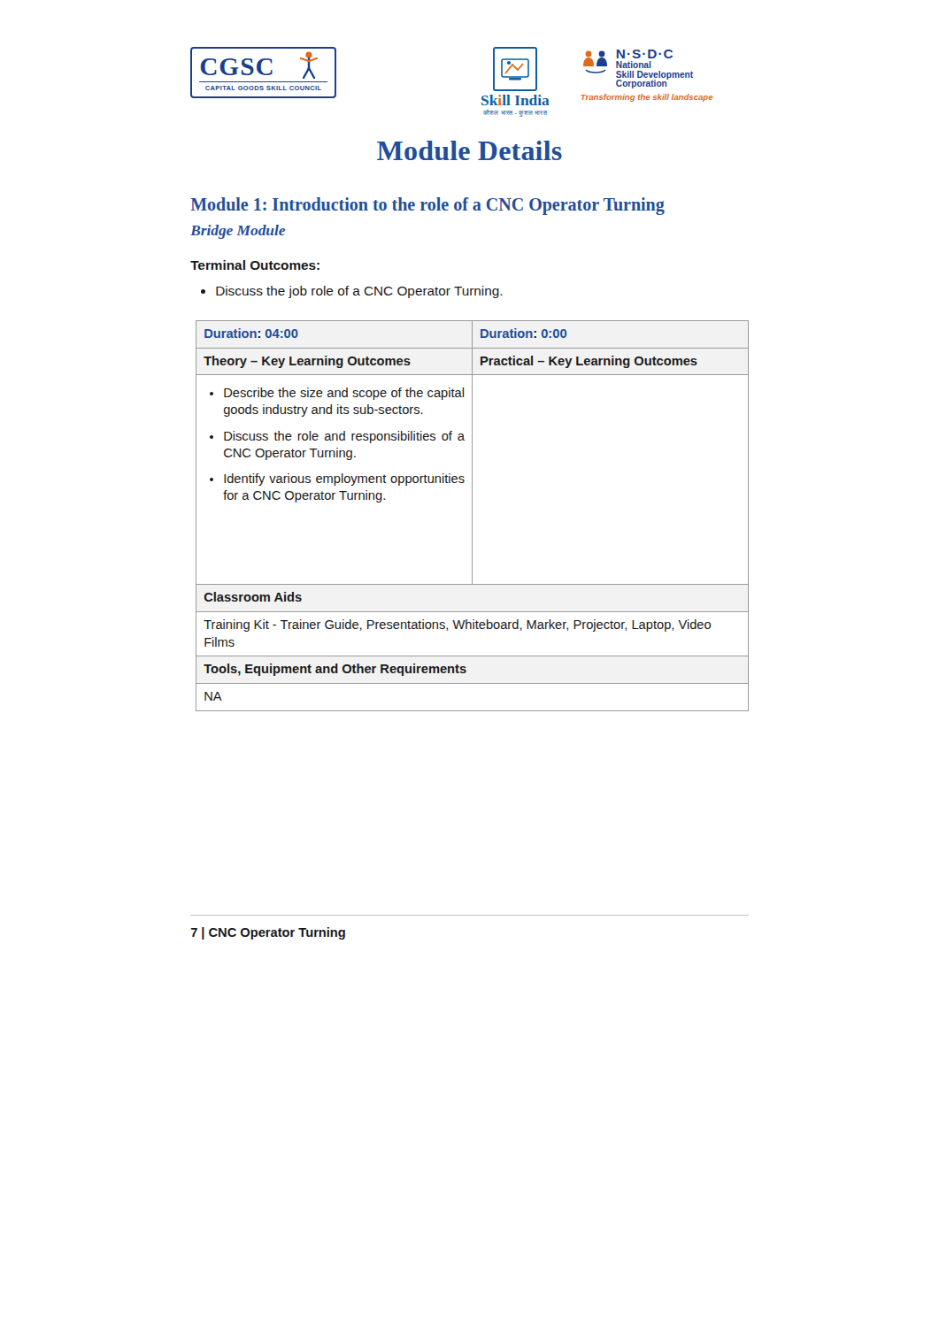CGSC
CAPITAL GOODS SKILL COUNCIL
Skill India
कौशल भारत - कुशल भारत
N·S·D·C
National
Skill Development
Corporation
Transforming the skill landscape
Module Details
Module 1: Introduction to the role of a CNC Operator Turning
Bridge Module
Terminal Outcomes:
Discuss the job role of a CNC Operator Turning.
| Duration : 04:00 | Duration : 0:00 |
| Theory – Key Learning Outcomes | Practical – Key Learning Outcomes |
| Describe the size and scope of the capital goods industry and its sub-sectors. Discuss the role and responsibilities of a CNC Operator Turning. Identify various employment opportunities for a CNC Operator Turning. | |
| Classroom Aids |
| Training Kit - Trainer Guide, Presentations, Whiteboard, Marker, Projector, Laptop, Video Films |
| Tools, Equipment and Other Requirements |
| NA |
7 | CNC Operator Turning